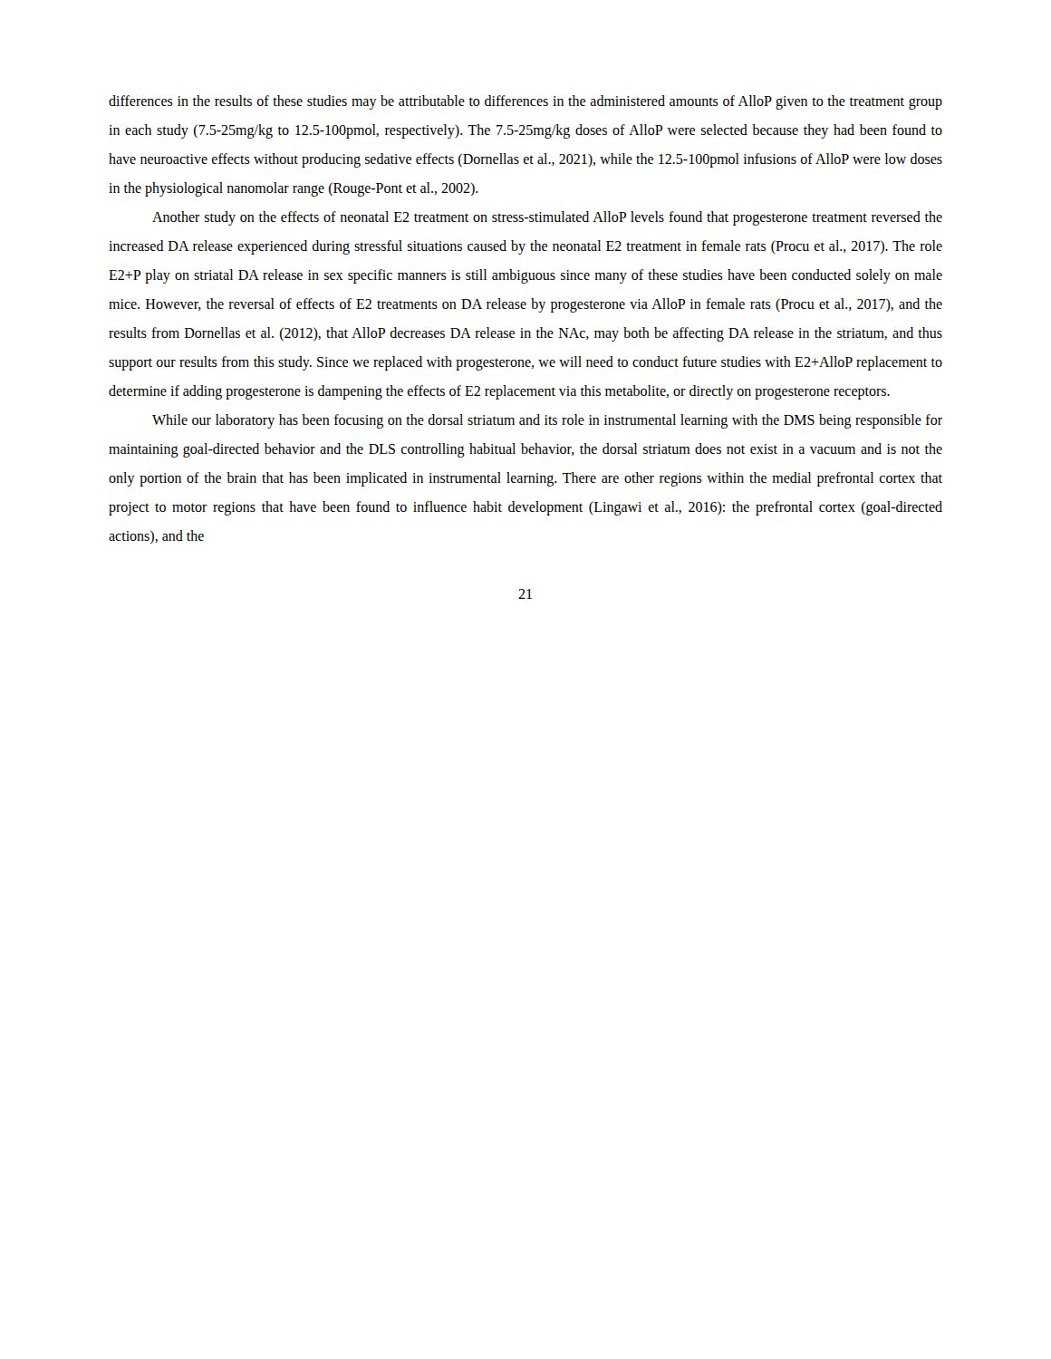differences in the results of these studies may be attributable to differences in the administered amounts of AlloP given to the treatment group in each study (7.5-25mg/kg to 12.5-100pmol, respectively). The 7.5-25mg/kg doses of AlloP were selected because they had been found to have neuroactive effects without producing sedative effects (Dornellas et al., 2021), while the 12.5-100pmol infusions of AlloP were low doses in the physiological nanomolar range (Rouge-Pont et al., 2002).
Another study on the effects of neonatal E2 treatment on stress-stimulated AlloP levels found that progesterone treatment reversed the increased DA release experienced during stressful situations caused by the neonatal E2 treatment in female rats (Procu et al., 2017). The role E2+P play on striatal DA release in sex specific manners is still ambiguous since many of these studies have been conducted solely on male mice. However, the reversal of effects of E2 treatments on DA release by progesterone via AlloP in female rats (Procu et al., 2017), and the results from Dornellas et al. (2012), that AlloP decreases DA release in the NAc, may both be affecting DA release in the striatum, and thus support our results from this study. Since we replaced with progesterone, we will need to conduct future studies with E2+AlloP replacement to determine if adding progesterone is dampening the effects of E2 replacement via this metabolite, or directly on progesterone receptors.
While our laboratory has been focusing on the dorsal striatum and its role in instrumental learning with the DMS being responsible for maintaining goal-directed behavior and the DLS controlling habitual behavior, the dorsal striatum does not exist in a vacuum and is not the only portion of the brain that has been implicated in instrumental learning. There are other regions within the medial prefrontal cortex that project to motor regions that have been found to influence habit development (Lingawi et al., 2016): the prefrontal cortex (goal-directed actions), and the
21